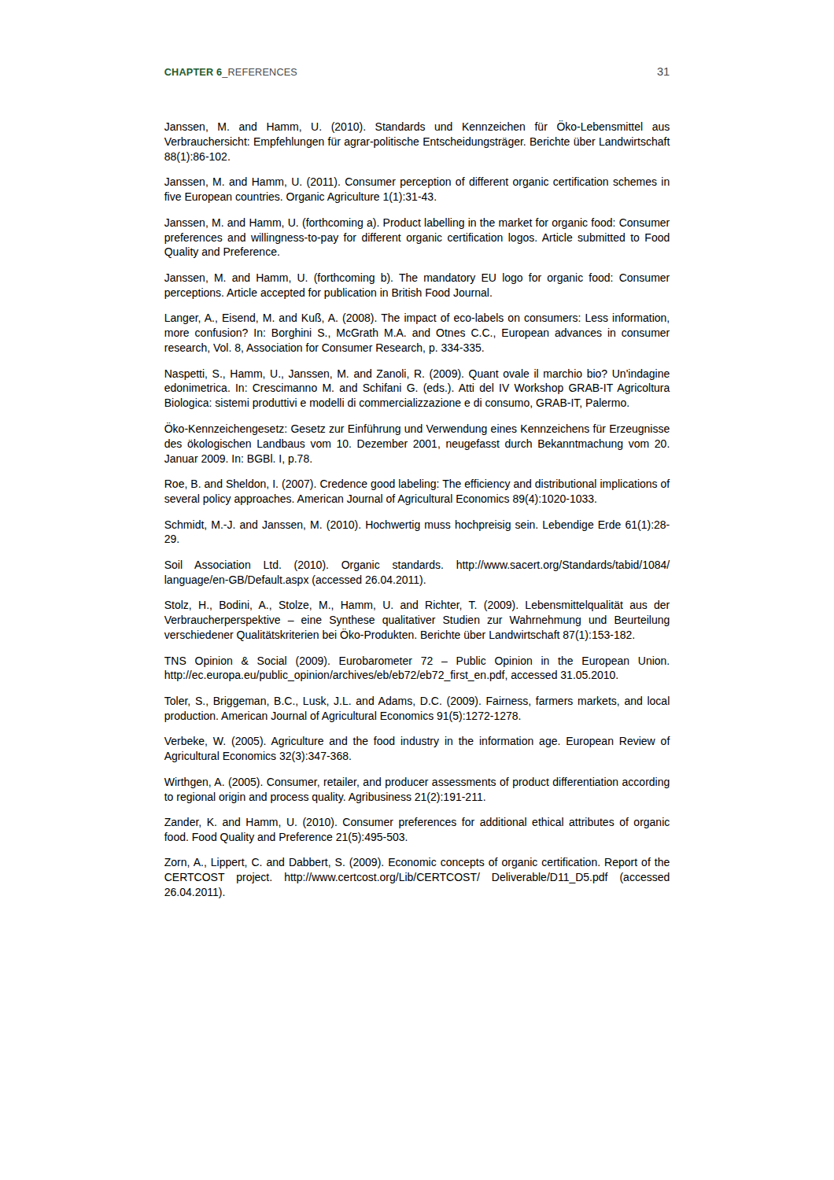CHAPTER 6_REFERENCES
31
Janssen, M. and Hamm, U. (2010). Standards und Kennzeichen für Öko-Lebensmittel aus Verbrauchersicht: Empfehlungen für agrar-politische Entscheidungsträger. Berichte über Landwirtschaft 88(1):86-102.
Janssen, M. and Hamm, U. (2011). Consumer perception of different organic certification schemes in five European countries. Organic Agriculture 1(1):31-43.
Janssen, M. and Hamm, U. (forthcoming a). Product labelling in the market for organic food: Consumer preferences and willingness-to-pay for different organic certification logos. Article submitted to Food Quality and Preference.
Janssen, M. and Hamm, U. (forthcoming b). The mandatory EU logo for organic food: Consumer perceptions. Article accepted for publication in British Food Journal.
Langer, A., Eisend, M. and Kuß, A. (2008). The impact of eco-labels on consumers: Less information, more confusion? In: Borghini S., McGrath M.A. and Otnes C.C., European advances in consumer research, Vol. 8, Association for Consumer Research, p. 334-335.
Naspetti, S., Hamm, U., Janssen, M. and Zanoli, R. (2009). Quant ovale il marchio bio? Un'indagine edonimetrica. In: Crescimanno M. and Schifani G. (eds.). Atti del IV Workshop GRAB-IT Agricoltura Biologica: sistemi produttivi e modelli di commercializzazione e di consumo, GRAB-IT, Palermo.
Öko-Kennzeichengesetz: Gesetz zur Einführung und Verwendung eines Kennzeichens für Erzeugnisse des ökologischen Landbaus vom 10. Dezember 2001, neugefasst durch Bekanntmachung vom 20. Januar 2009. In: BGBl. I, p.78.
Roe, B. and Sheldon, I. (2007). Credence good labeling: The efficiency and distributional implications of several policy approaches. American Journal of Agricultural Economics 89(4):1020-1033.
Schmidt, M.-J. and Janssen, M. (2010). Hochwertig muss hochpreisig sein. Lebendige Erde 61(1):28-29.
Soil Association Ltd. (2010). Organic standards. http://www.sacert.org/Standards/tabid/1084/ language/en-GB/Default.aspx (accessed 26.04.2011).
Stolz, H., Bodini, A., Stolze, M., Hamm, U. and Richter, T. (2009). Lebensmittelqualität aus der Verbraucherperspektive – eine Synthese qualitativer Studien zur Wahrnehmung und Beurteilung verschiedener Qualitätskriterien bei Öko-Produkten. Berichte über Landwirtschaft 87(1):153-182.
TNS Opinion & Social (2009). Eurobarometer 72 – Public Opinion in the European Union. http://ec.europa.eu/public_opinion/archives/eb/eb72/eb72_first_en.pdf, accessed 31.05.2010.
Toler, S., Briggeman, B.C., Lusk, J.L. and Adams, D.C. (2009). Fairness, farmers markets, and local production. American Journal of Agricultural Economics 91(5):1272-1278.
Verbeke, W. (2005). Agriculture and the food industry in the information age. European Review of Agricultural Economics 32(3):347-368.
Wirthgen, A. (2005). Consumer, retailer, and producer assessments of product differentiation according to regional origin and process quality. Agribusiness 21(2):191-211.
Zander, K. and Hamm, U. (2010). Consumer preferences for additional ethical attributes of organic food. Food Quality and Preference 21(5):495-503.
Zorn, A., Lippert, C. and Dabbert, S. (2009). Economic concepts of organic certification. Report of the CERTCOST project. http://www.certcost.org/Lib/CERTCOST/ Deliverable/D11_D5.pdf (accessed 26.04.2011).